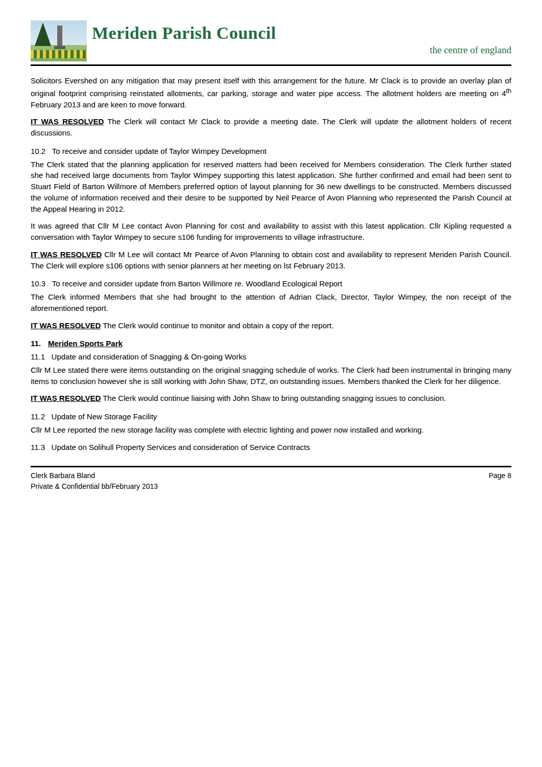Meriden Parish Council
the centre of england
Solicitors Evershed on any mitigation that may present itself with this arrangement for the future. Mr Clack is to provide an overlay plan of original footprint comprising reinstated allotments, car parking, storage and water pipe access. The allotment holders are meeting on 4th February 2013 and are keen to move forward.
IT WAS RESOLVED The Clerk will contact Mr Clack to provide a meeting date. The Clerk will update the allotment holders of recent discussions.
10.2 To receive and consider update of Taylor Wimpey Development
The Clerk stated that the planning application for reserved matters had been received for Members consideration. The Clerk further stated she had received large documents from Taylor Wimpey supporting this latest application. She further confirmed and email had been sent to Stuart Field of Barton Willmore of Members preferred option of layout planning for 36 new dwellings to be constructed. Members discussed the volume of information received and their desire to be supported by Neil Pearce of Avon Planning who represented the Parish Council at the Appeal Hearing in 2012.
It was agreed that Cllr M Lee contact Avon Planning for cost and availability to assist with this latest application. Cllr Kipling requested a conversation with Taylor Wimpey to secure s106 funding for improvements to village infrastructure.
IT WAS RESOLVED Cllr M Lee will contact Mr Pearce of Avon Planning to obtain cost and availability to represent Meriden Parish Council. The Clerk will explore s106 options with senior planners at her meeting on lst February 2013.
10.3 To receive and consider update from Barton Willmore re. Woodland Ecological Report
The Clerk informed Members that she had brought to the attention of Adrian Clack, Director, Taylor Wimpey, the non receipt of the aforementioned report.
IT WAS RESOLVED The Clerk would continue to monitor and obtain a copy of the report.
11. Meriden Sports Park
11.1 Update and consideration of Snagging & On-going Works
Cllr M Lee stated there were items outstanding on the original snagging schedule of works. The Clerk had been instrumental in bringing many items to conclusion however she is still working with John Shaw, DTZ, on outstanding issues. Members thanked the Clerk for her diligence.
IT WAS RESOLVED The Clerk would continue liaising with John Shaw to bring outstanding snagging issues to conclusion.
11.2 Update of New Storage Facility
Cllr M Lee reported the new storage facility was complete with electric lighting and power now installed and working.
11.3 Update on Solihull Property Services and consideration of Service Contracts
Clerk Barbara Bland
Private & Confidential bb/February 2013
Page 8